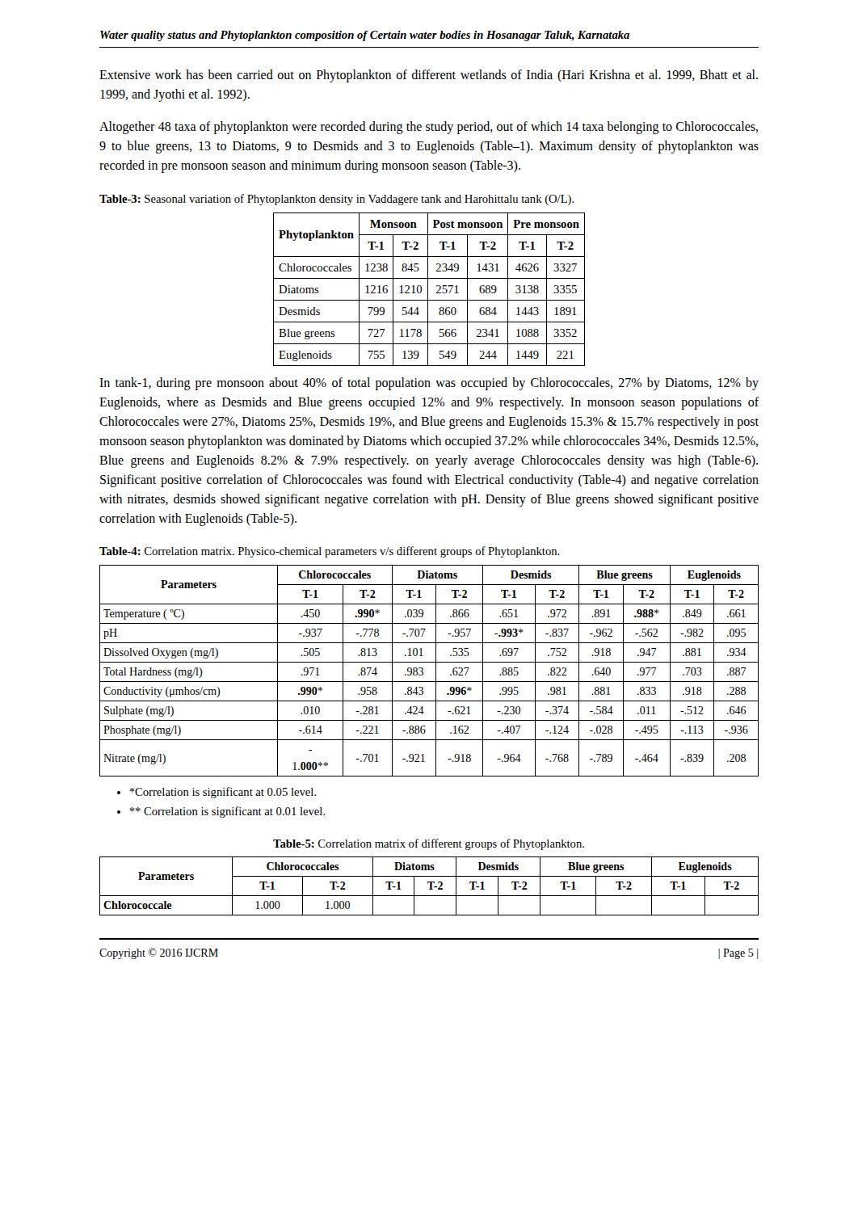Water quality status and Phytoplankton composition of Certain water bodies in Hosanagar Taluk, Karnataka
Extensive work has been carried out on Phytoplankton of different wetlands of India (Hari Krishna et al. 1999, Bhatt et al. 1999, and Jyothi et al. 1992).
Altogether 48 taxa of phytoplankton were recorded during the study period, out of which 14 taxa belonging to Chlorococcales, 9 to blue greens, 13 to Diatoms, 9 to Desmids and 3 to Euglenoids (Table–1). Maximum density of phytoplankton was recorded in pre monsoon season and minimum during monsoon season (Table-3).
Table-3: Seasonal variation of Phytoplankton density in Vaddagere tank and Harohittalu tank (O/L).
| Phytoplankton | Monsoon | Post monsoon | Pre monsoon |
| --- | --- | --- | --- |
| T-1 | T-2 | T-1 | T-2 | T-1 | T-2 |
| Chlorococcales | 1238 | 845 | 2349 | 1431 | 4626 | 3327 |
| Diatoms | 1216 | 1210 | 2571 | 689 | 3138 | 3355 |
| Desmids | 799 | 544 | 860 | 684 | 1443 | 1891 |
| Blue greens | 727 | 1178 | 566 | 2341 | 1088 | 3352 |
| Euglenoids | 755 | 139 | 549 | 244 | 1449 | 221 |
In tank-1, during pre monsoon about 40% of total population was occupied by Chlorococcales, 27% by Diatoms, 12% by Euglenoids, where as Desmids and Blue greens occupied 12% and 9% respectively. In monsoon season populations of Chlorococcales were 27%, Diatoms 25%, Desmids 19%, and Blue greens and Euglenoids 15.3% & 15.7% respectively in post monsoon season phytoplankton was dominated by Diatoms which occupied 37.2% while chlorococcales 34%, Desmids 12.5%, Blue greens and Euglenoids 8.2% & 7.9% respectively. on yearly average Chlorococcales density was high (Table-6). Significant positive correlation of Chlorococcales was found with Electrical conductivity (Table-4) and negative correlation with nitrates, desmids showed significant negative correlation with pH. Density of Blue greens showed significant positive correlation with Euglenoids (Table-5).
Table-4: Correlation matrix. Physico-chemical parameters v/s different groups of Phytoplankton.
| Parameters | Chlorococcales | Diatoms | Desmids | Blue greens | Euglenoids |
| --- | --- | --- | --- | --- | --- |
| T-1 | T-2 | T-1 | T-2 | T-1 | T-2 | T-1 | T-2 | T-1 | T-2 |
| Temperature ( ºC) | .450 | .990 * | .039 | .866 | .651 | .972 | .891 | .988 * | .849 | .661 |
| pH | -.937 | -.778 | -.707 | -.957 | - .993 * | -.837 | -.962 | -.562 | -.982 | .095 |
| Dissolved Oxygen (mg/l) | .505 | .813 | .101 | .535 | .697 | .752 | .918 | .947 | .881 | .934 |
| Total Hardness (mg/l) | .971 | .874 | .983 | .627 | .885 | .822 | .640 | .977 | .703 | .887 |
| Conductivity (μmhos/cm) | .990 * | .958 | .843 | .996 * | .995 | .981 | .881 | .833 | .918 | .288 |
| Sulphate (mg/l) | .010 | -.281 | .424 | -.621 | -.230 | -.374 | -.584 | .011 | -.512 | .646 |
| Phosphate (mg/l) | -.614 | -.221 | -.886 | .162 | -.407 | -.124 | -.028 | -.495 | -.113 | -.936 |
| Nitrate (mg/l) | - 1. 000 ** | -.701 | -.921 | -.918 | -.964 | -.768 | -.789 | -.464 | -.839 | .208 |
*Correlation is significant at 0.05 level.
** Correlation is significant at 0.01 level.
Table-5: Correlation matrix of different groups of Phytoplankton.
| Parameters | Chlorococcales | Diatoms | Desmids | Blue greens | Euglenoids |
| --- | --- | --- | --- | --- | --- |
| T-1 | T-2 | T-1 | T-2 | T-1 | T-2 | T-1 | T-2 | T-1 | T-2 |
| Chlorococcale | 1.000 | 1.000 | | | | | | | | |
Copyright © 2016 IJCRM | Page 5 |